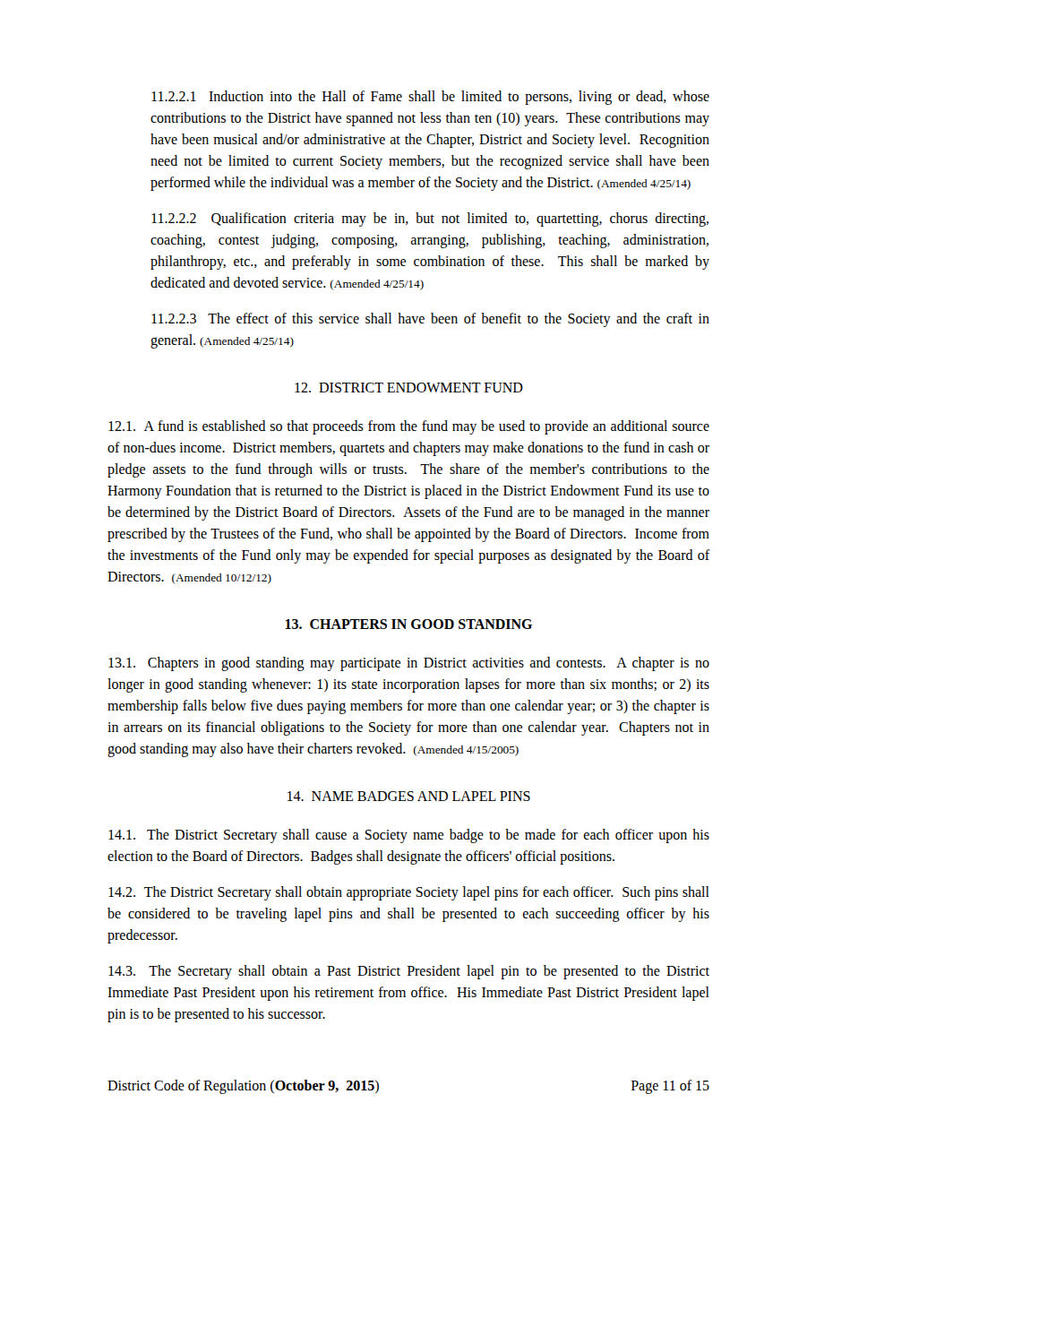11.2.2.1 Induction into the Hall of Fame shall be limited to persons, living or dead, whose contributions to the District have spanned not less than ten (10) years. These contributions may have been musical and/or administrative at the Chapter, District and Society level. Recognition need not be limited to current Society members, but the recognized service shall have been performed while the individual was a member of the Society and the District. (Amended 4/25/14)
11.2.2.2 Qualification criteria may be in, but not limited to, quartetting, chorus directing, coaching, contest judging, composing, arranging, publishing, teaching, administration, philanthropy, etc., and preferably in some combination of these. This shall be marked by dedicated and devoted service. (Amended 4/25/14)
11.2.2.3 The effect of this service shall have been of benefit to the Society and the craft in general. (Amended 4/25/14)
12. DISTRICT ENDOWMENT FUND
12.1. A fund is established so that proceeds from the fund may be used to provide an additional source of non-dues income. District members, quartets and chapters may make donations to the fund in cash or pledge assets to the fund through wills or trusts. The share of the member's contributions to the Harmony Foundation that is returned to the District is placed in the District Endowment Fund its use to be determined by the District Board of Directors. Assets of the Fund are to be managed in the manner prescribed by the Trustees of the Fund, who shall be appointed by the Board of Directors. Income from the investments of the Fund only may be expended for special purposes as designated by the Board of Directors. (Amended 10/12/12)
13. CHAPTERS IN GOOD STANDING
13.1. Chapters in good standing may participate in District activities and contests. A chapter is no longer in good standing whenever: 1) its state incorporation lapses for more than six months; or 2) its membership falls below five dues paying members for more than one calendar year; or 3) the chapter is in arrears on its financial obligations to the Society for more than one calendar year. Chapters not in good standing may also have their charters revoked. (Amended 4/15/2005)
14. NAME BADGES AND LAPEL PINS
14.1. The District Secretary shall cause a Society name badge to be made for each officer upon his election to the Board of Directors. Badges shall designate the officers' official positions.
14.2. The District Secretary shall obtain appropriate Society lapel pins for each officer. Such pins shall be considered to be traveling lapel pins and shall be presented to each succeeding officer by his predecessor.
14.3. The Secretary shall obtain a Past District President lapel pin to be presented to the District Immediate Past President upon his retirement from office. His Immediate Past District President lapel pin is to be presented to his successor.
District Code of Regulation (October 9, 2015) Page 11 of 15